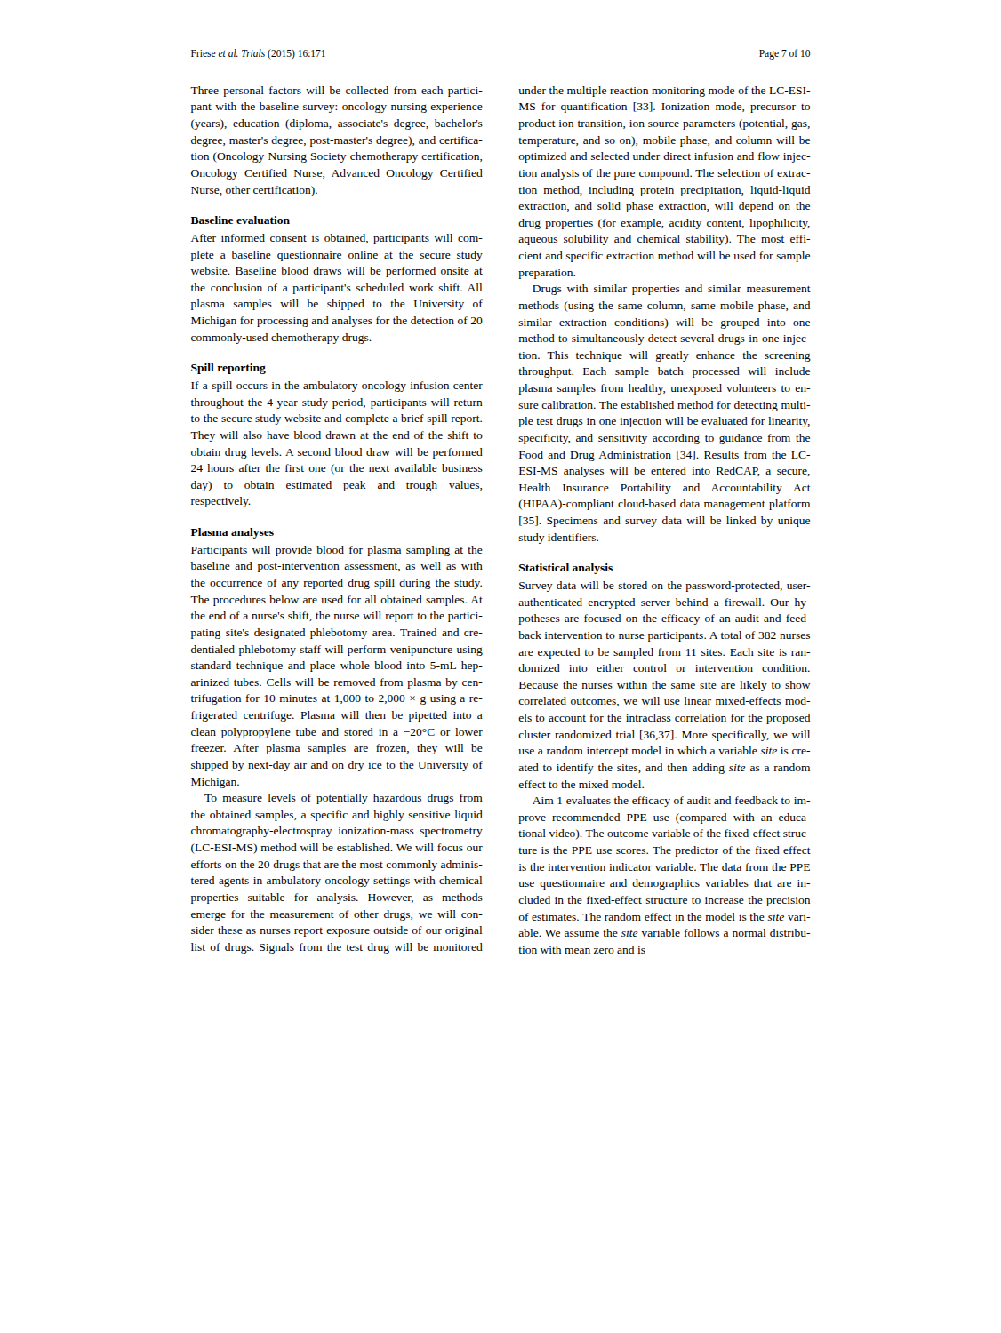Friese et al. Trials (2015) 16:171
Page 7 of 10
Three personal factors will be collected from each participant with the baseline survey: oncology nursing experience (years), education (diploma, associate's degree, bachelor's degree, master's degree, post-master's degree), and certification (Oncology Nursing Society chemotherapy certification, Oncology Certified Nurse, Advanced Oncology Certified Nurse, other certification).
Baseline evaluation
After informed consent is obtained, participants will complete a baseline questionnaire online at the secure study website. Baseline blood draws will be performed onsite at the conclusion of a participant's scheduled work shift. All plasma samples will be shipped to the University of Michigan for processing and analyses for the detection of 20 commonly-used chemotherapy drugs.
Spill reporting
If a spill occurs in the ambulatory oncology infusion center throughout the 4-year study period, participants will return to the secure study website and complete a brief spill report. They will also have blood drawn at the end of the shift to obtain drug levels. A second blood draw will be performed 24 hours after the first one (or the next available business day) to obtain estimated peak and trough values, respectively.
Plasma analyses
Participants will provide blood for plasma sampling at the baseline and post-intervention assessment, as well as with the occurrence of any reported drug spill during the study. The procedures below are used for all obtained samples. At the end of a nurse's shift, the nurse will report to the participating site's designated phlebotomy area. Trained and credentialed phlebotomy staff will perform venipuncture using standard technique and place whole blood into 5-mL heparinized tubes. Cells will be removed from plasma by centrifugation for 10 minutes at 1,000 to 2,000 × g using a refrigerated centrifuge. Plasma will then be pipetted into a clean polypropylene tube and stored in a −20°C or lower freezer. After plasma samples are frozen, they will be shipped by next-day air and on dry ice to the University of Michigan.
To measure levels of potentially hazardous drugs from the obtained samples, a specific and highly sensitive liquid chromatography-electrospray ionization-mass spectrometry (LC-ESI-MS) method will be established. We will focus our efforts on the 20 drugs that are the most commonly administered agents in ambulatory oncology settings with chemical properties suitable for analysis. However, as methods emerge for the measurement of other drugs, we will consider these as nurses report exposure outside of our original list of drugs. Signals from the test drug will be monitored under the multiple reaction monitoring mode of the LC-ESI-MS for quantification [33]. Ionization mode, precursor to product ion transition, ion source parameters (potential, gas, temperature, and so on), mobile phase, and column will be optimized and selected under direct infusion and flow injection analysis of the pure compound. The selection of extraction method, including protein precipitation, liquid-liquid extraction, and solid phase extraction, will depend on the drug properties (for example, acidity content, lipophilicity, aqueous solubility and chemical stability). The most efficient and specific extraction method will be used for sample preparation.
Drugs with similar properties and similar measurement methods (using the same column, same mobile phase, and similar extraction conditions) will be grouped into one method to simultaneously detect several drugs in one injection. This technique will greatly enhance the screening throughput. Each sample batch processed will include plasma samples from healthy, unexposed volunteers to ensure calibration. The established method for detecting multiple test drugs in one injection will be evaluated for linearity, specificity, and sensitivity according to guidance from the Food and Drug Administration [34]. Results from the LC-ESI-MS analyses will be entered into RedCAP, a secure, Health Insurance Portability and Accountability Act (HIPAA)-compliant cloud-based data management platform [35]. Specimens and survey data will be linked by unique study identifiers.
Statistical analysis
Survey data will be stored on the password-protected, user-authenticated encrypted server behind a firewall. Our hypotheses are focused on the efficacy of an audit and feedback intervention to nurse participants. A total of 382 nurses are expected to be sampled from 11 sites. Each site is randomized into either control or intervention condition. Because the nurses within the same site are likely to show correlated outcomes, we will use linear mixed-effects models to account for the intraclass correlation for the proposed cluster randomized trial [36,37]. More specifically, we will use a random intercept model in which a variable site is created to identify the sites, and then adding site as a random effect to the mixed model.
Aim 1 evaluates the efficacy of audit and feedback to improve recommended PPE use (compared with an educational video). The outcome variable of the fixed-effect structure is the PPE use scores. The predictor of the fixed effect is the intervention indicator variable. The data from the PPE use questionnaire and demographics variables that are included in the fixed-effect structure to increase the precision of estimates. The random effect in the model is the site variable. We assume the site variable follows a normal distribution with mean zero and is